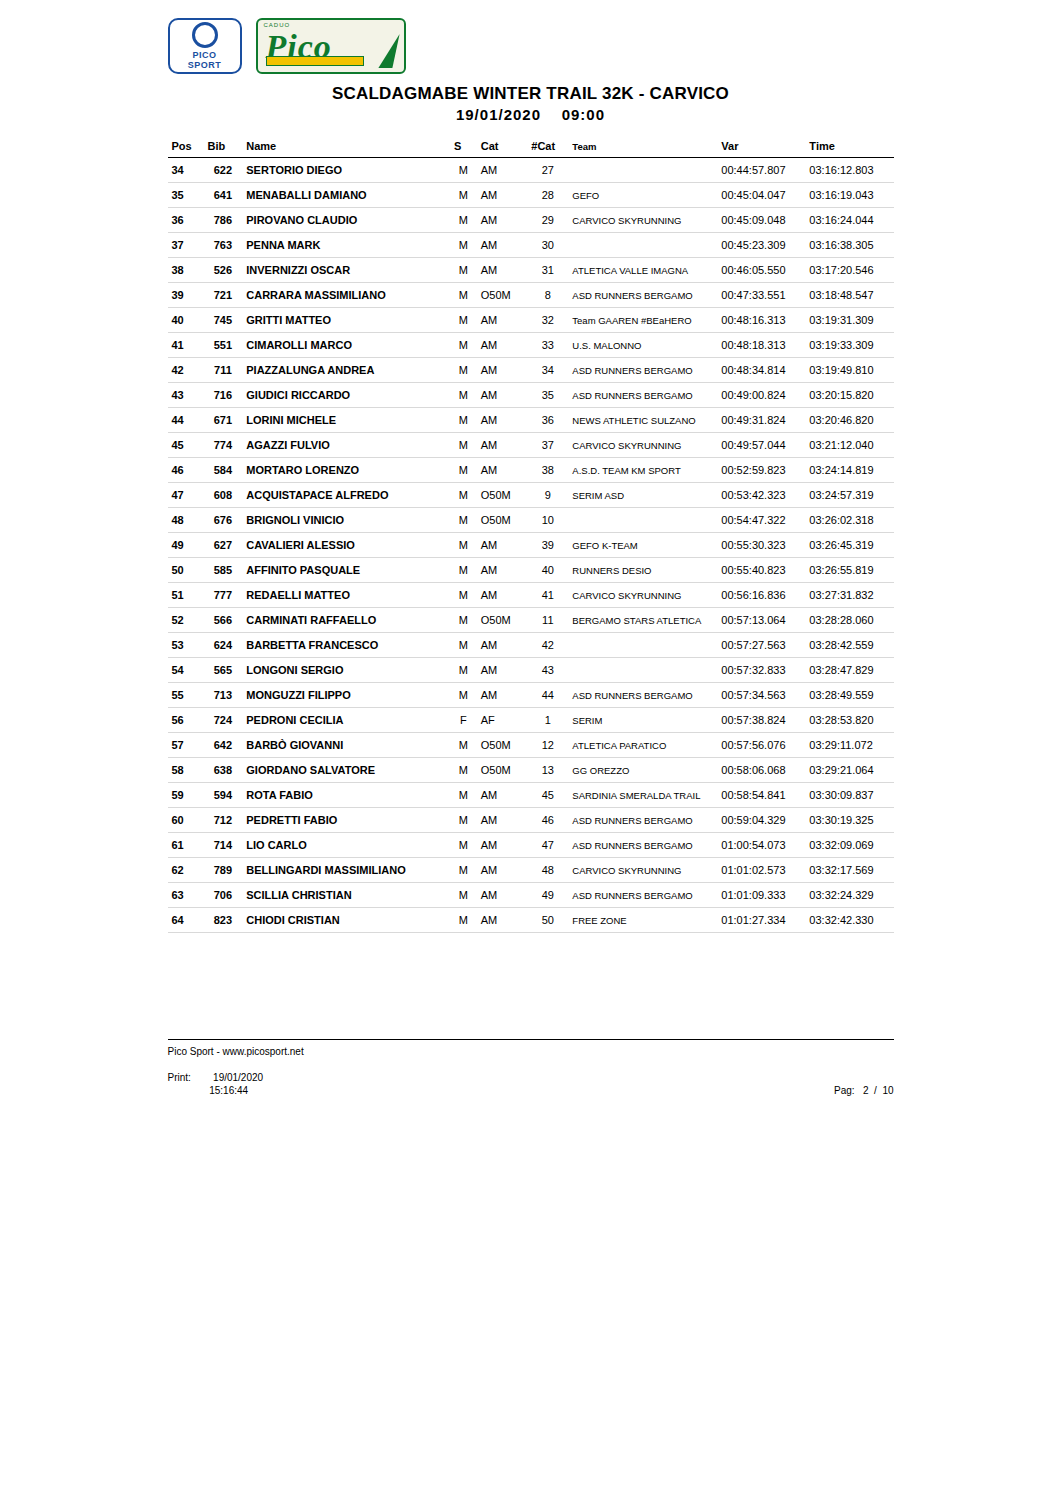PICO
SPORT
CADUO Pico
SCALDAGMABE WINTER TRAIL 32K - CARVICO
19/01/2020 09:00
| Pos | Bib | Name | S | Cat | #Cat | Team | Var | Time |
| --- | --- | --- | --- | --- | --- | --- | --- | --- |
| 34 | 622 | SERTORIO DIEGO | M | AM | 27 | | 00:44:57.807 | 03:16:12.803 |
| 35 | 641 | MENABALLI DAMIANO | M | AM | 28 | GEFO | 00:45:04.047 | 03:16:19.043 |
| 36 | 786 | PIROVANO CLAUDIO | M | AM | 29 | CARVICO SKYRUNNING | 00:45:09.048 | 03:16:24.044 |
| 37 | 763 | PENNA MARK | M | AM | 30 | | 00:45:23.309 | 03:16:38.305 |
| 38 | 526 | INVERNIZZI OSCAR | M | AM | 31 | ATLETICA VALLE IMAGNA | 00:46:05.550 | 03:17:20.546 |
| 39 | 721 | CARRARA MASSIMILIANO | M | O50M | 8 | ASD RUNNERS BERGAMO | 00:47:33.551 | 03:18:48.547 |
| 40 | 745 | GRITTI MATTEO | M | AM | 32 | Team GAAREN #BEaHERO | 00:48:16.313 | 03:19:31.309 |
| 41 | 551 | CIMAROLLI MARCO | M | AM | 33 | U.S. MALONNO | 00:48:18.313 | 03:19:33.309 |
| 42 | 711 | PIAZZALUNGA ANDREA | M | AM | 34 | ASD RUNNERS BERGAMO | 00:48:34.814 | 03:19:49.810 |
| 43 | 716 | GIUDICI RICCARDO | M | AM | 35 | ASD RUNNERS BERGAMO | 00:49:00.824 | 03:20:15.820 |
| 44 | 671 | LORINI MICHELE | M | AM | 36 | NEWS ATHLETIC SULZANO | 00:49:31.824 | 03:20:46.820 |
| 45 | 774 | AGAZZI FULVIO | M | AM | 37 | CARVICO SKYRUNNING | 00:49:57.044 | 03:21:12.040 |
| 46 | 584 | MORTARO LORENZO | M | AM | 38 | A.S.D. TEAM KM SPORT | 00:52:59.823 | 03:24:14.819 |
| 47 | 608 | ACQUISTAPACE ALFREDO | M | O50M | 9 | SERIM ASD | 00:53:42.323 | 03:24:57.319 |
| 48 | 676 | BRIGNOLI VINICIO | M | O50M | 10 | | 00:54:47.322 | 03:26:02.318 |
| 49 | 627 | CAVALIERI ALESSIO | M | AM | 39 | GEFO K-TEAM | 00:55:30.323 | 03:26:45.319 |
| 50 | 585 | AFFINITO PASQUALE | M | AM | 40 | RUNNERS DESIO | 00:55:40.823 | 03:26:55.819 |
| 51 | 777 | REDAELLI MATTEO | M | AM | 41 | CARVICO SKYRUNNING | 00:56:16.836 | 03:27:31.832 |
| 52 | 566 | CARMINATI RAFFAELLO | M | O50M | 11 | BERGAMO STARS ATLETICA | 00:57:13.064 | 03:28:28.060 |
| 53 | 624 | BARBETTA FRANCESCO | M | AM | 42 | | 00:57:27.563 | 03:28:42.559 |
| 54 | 565 | LONGONI SERGIO | M | AM | 43 | | 00:57:32.833 | 03:28:47.829 |
| 55 | 713 | MONGUZZI FILIPPO | M | AM | 44 | ASD RUNNERS BERGAMO | 00:57:34.563 | 03:28:49.559 |
| 56 | 724 | PEDRONI CECILIA | F | AF | 1 | SERIM | 00:57:38.824 | 03:28:53.820 |
| 57 | 642 | BARBÒ GIOVANNI | M | O50M | 12 | ATLETICA PARATICO | 00:57:56.076 | 03:29:11.072 |
| 58 | 638 | GIORDANO SALVATORE | M | O50M | 13 | GG OREZZO | 00:58:06.068 | 03:29:21.064 |
| 59 | 594 | ROTA FABIO | M | AM | 45 | SARDINIA SMERALDA TRAIL | 00:58:54.841 | 03:30:09.837 |
| 60 | 712 | PEDRETTI FABIO | M | AM | 46 | ASD RUNNERS BERGAMO | 00:59:04.329 | 03:30:19.325 |
| 61 | 714 | LIO CARLO | M | AM | 47 | ASD RUNNERS BERGAMO | 01:00:54.073 | 03:32:09.069 |
| 62 | 789 | BELLINGARDI MASSIMILIANO | M | AM | 48 | CARVICO SKYRUNNING | 01:01:02.573 | 03:32:17.569 |
| 63 | 706 | SCILLIA CHRISTIAN | M | AM | 49 | ASD RUNNERS BERGAMO | 01:01:09.333 | 03:32:24.329 |
| 64 | 823 | CHIODI CRISTIAN | M | AM | 50 | FREE ZONE | 01:01:27.334 | 03:32:42.330 |
Pico Sport - www.picosport.net
Print: 19/01/2020
15:16:44
Pag: 2 / 10